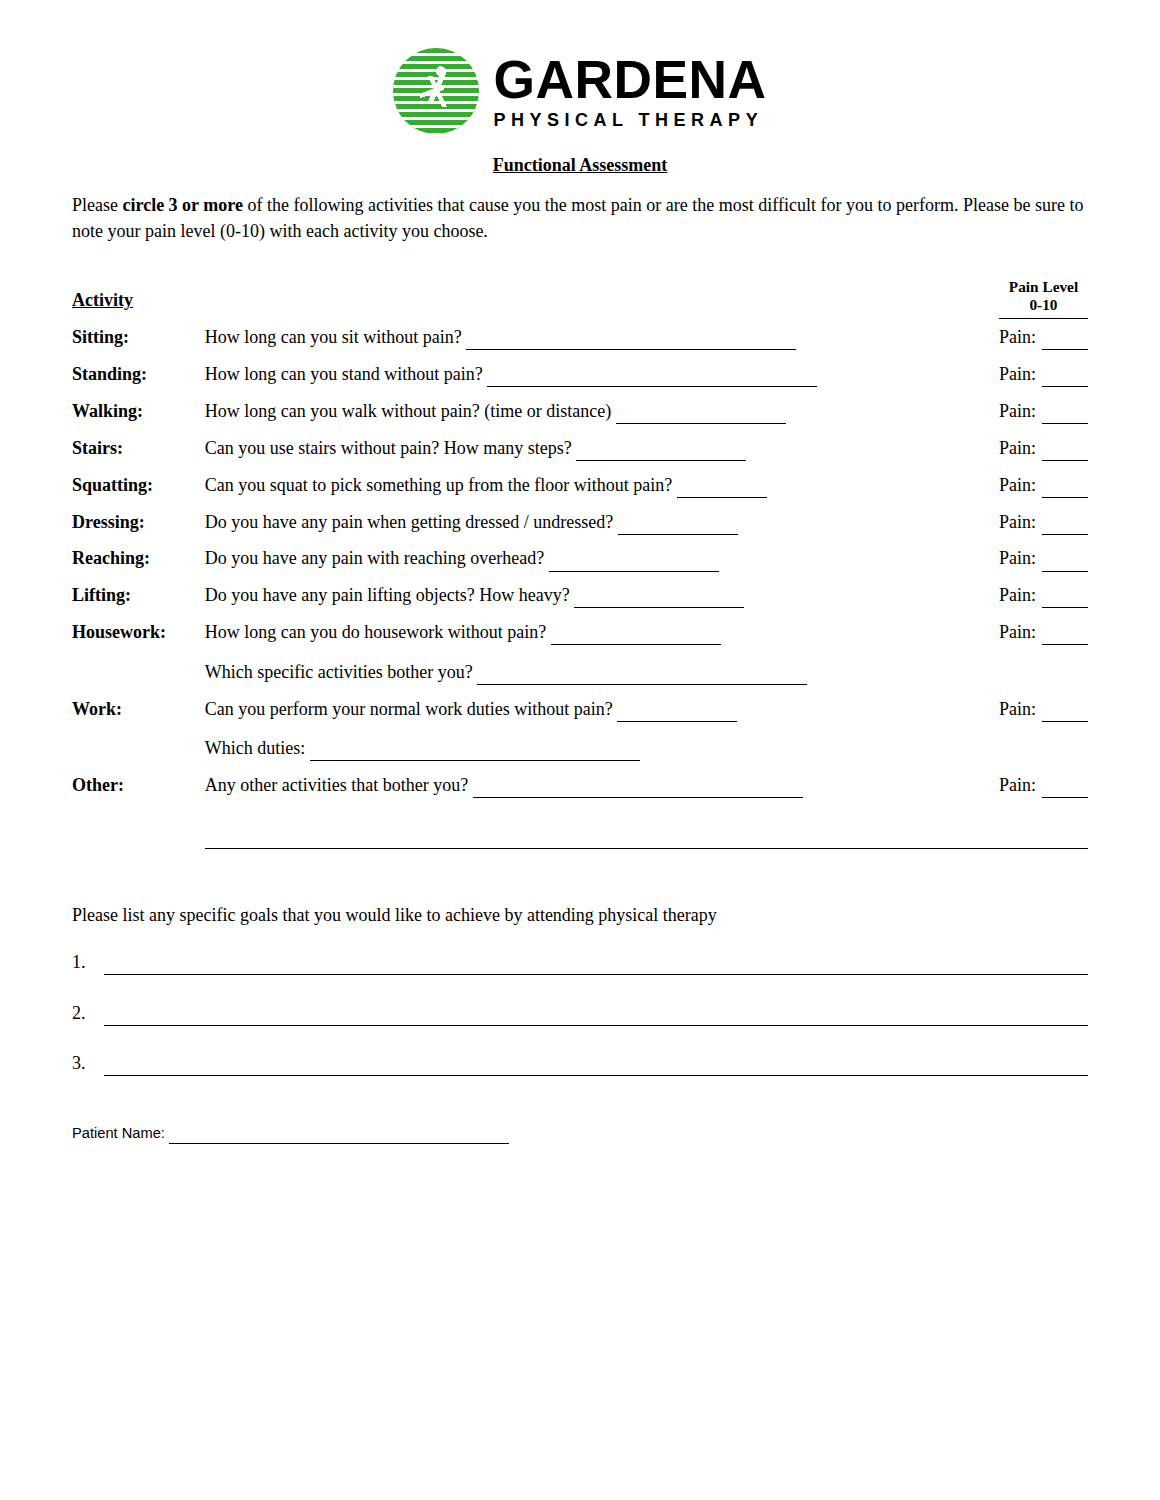GARDENA
PHYSICAL THERAPY
Functional Assessment
Please circle 3 or more of the following activities that cause you the most pain or are the most difficult for you to perform. Please be sure to note your pain level (0-10) with each activity you choose.
| Activity | | Pain Level 0-10 |
| --- | --- | --- |
| Sitting: | How long can you sit without pain? | Pain: |
| Standing: | How long can you stand without pain? | Pain: |
| Walking: | How long can you walk without pain? (time or distance) | Pain: |
| Stairs: | Can you use stairs without pain? How many steps? | Pain: |
| Squatting: | Can you squat to pick something up from the floor without pain? | Pain: |
| Dressing: | Do you have any pain when getting dressed / undressed? | Pain: |
| Reaching: | Do you have any pain with reaching overhead? | Pain: |
| Lifting: | Do you have any pain lifting objects? How heavy? | Pain: |
| Housework: | How long can you do housework without pain? | Pain: |
| | Which specific activities bother you? | |
| Work: | Can you perform your normal work duties without pain? | Pain: |
| | Which duties: | |
| Other: | Any other activities that bother you? | Pain: |
Please list any specific goals that you would like to achieve by attending physical therapy
1.
2.
3.
Patient Name: